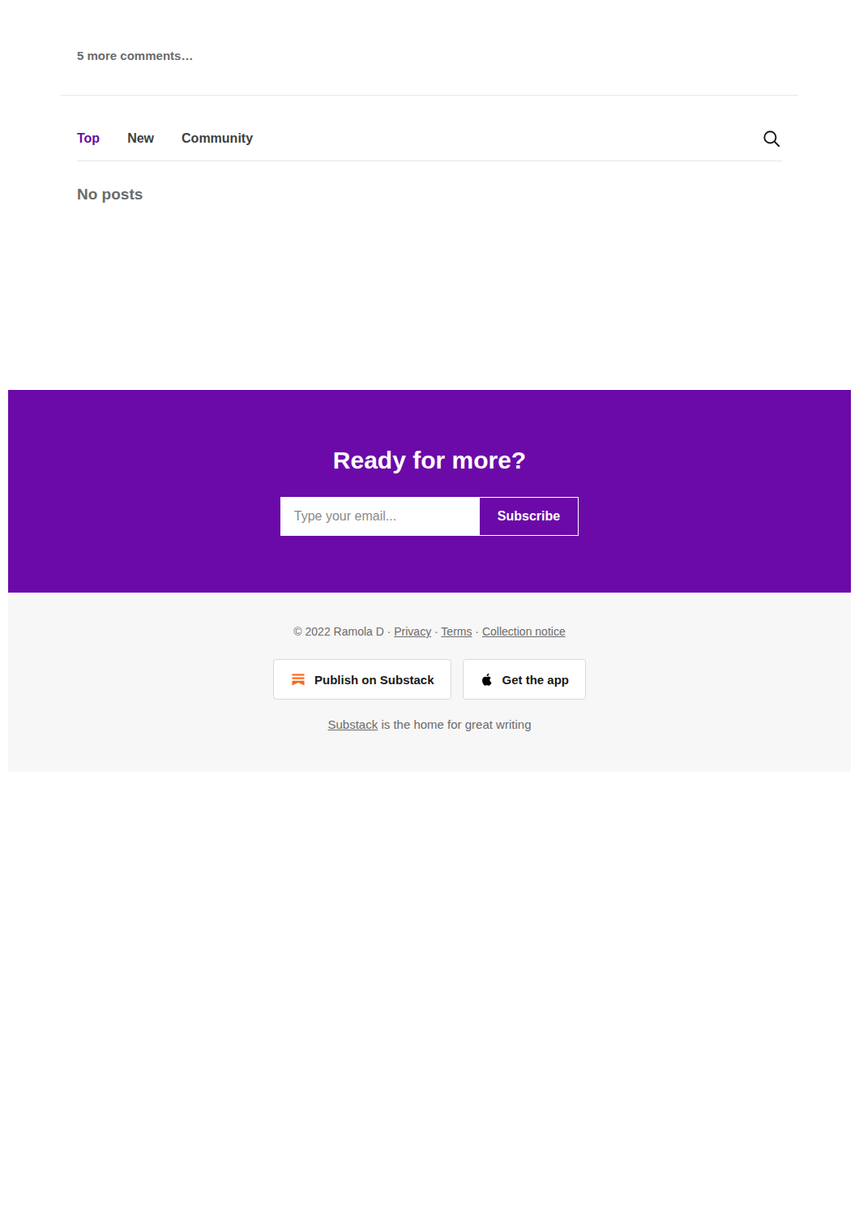5 more comments…
Top
New
Community
No posts
Ready for more?
Subscribe
© 2022 Ramola D · Privacy · Terms · Collection notice
Publish on Substack Get the app
Substack is the home for great writing